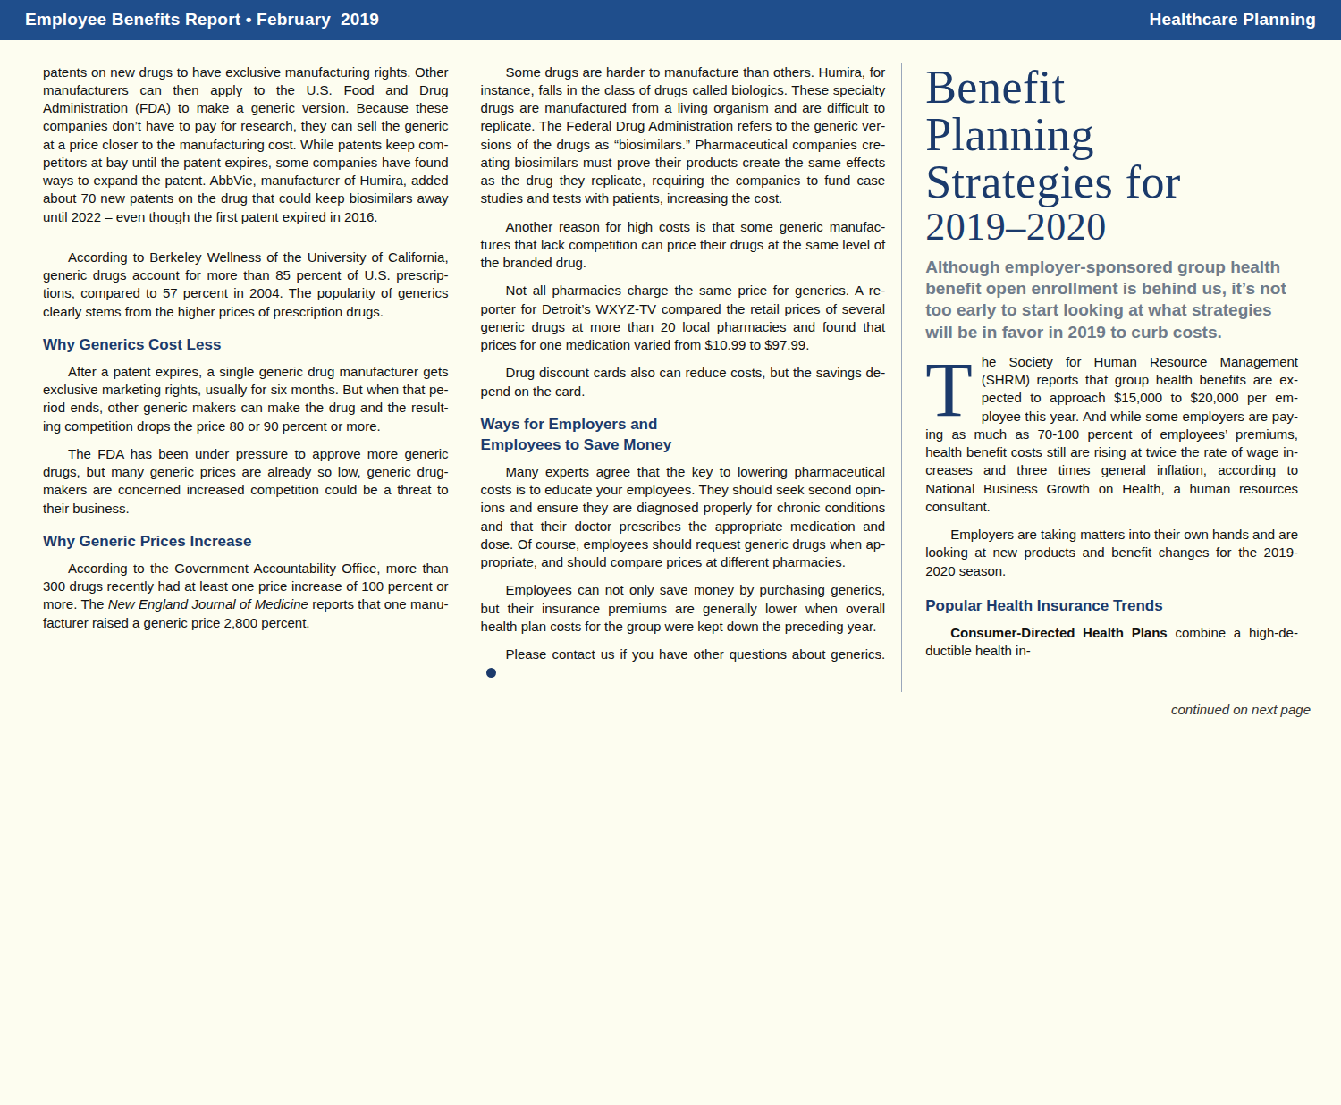Employee Benefits Report • February 2019
Healthcare Planning
patents on new drugs to have exclusive manufacturing rights. Other manufacturers can then apply to the U.S. Food and Drug Administration (FDA) to make a generic version. Because these companies don’t have to pay for research, they can sell the generic at a price closer to the manufacturing cost. While patents keep competitors at bay until the patent expires, some companies have found ways to expand the patent. AbbVie, manufacturer of Humira, added about 70 new patents on the drug that could keep biosimilars away until 2022 – even though the first patent expired in 2016.
According to Berkeley Wellness of the University of California, generic drugs account for more than 85 percent of U.S. prescriptions, compared to 57 percent in 2004. The popularity of generics clearly stems from the higher prices of prescription drugs.
Why Generics Cost Less
After a patent expires, a single generic drug manufacturer gets exclusive marketing rights, usually for six months. But when that period ends, other generic makers can make the drug and the resulting competition drops the price 80 or 90 percent or more.
The FDA has been under pressure to approve more generic drugs, but many generic prices are already so low, generic drugmakers are concerned increased competition could be a threat to their business.
Why Generic Prices Increase
According to the Government Accountability Office, more than 300 drugs recently had at least one price increase of 100 percent or more. The New England Journal of Medicine reports that one manufacturer raised a generic price 2,800 percent.
Some drugs are harder to manufacture than others. Humira, for instance, falls in the class of drugs called biologics. These specialty drugs are manufactured from a living organism and are difficult to replicate. The Federal Drug Administration refers to the generic versions of the drugs as “biosimilars.” Pharmaceutical companies creating biosimilars must prove their products create the same effects as the drug they replicate, requiring the companies to fund case studies and tests with patients, increasing the cost.
Another reason for high costs is that some generic manufactures that lack competition can price their drugs at the same level of the branded drug.
Not all pharmacies charge the same price for generics. A reporter for Detroit’s WXYZ-TV compared the retail prices of several generic drugs at more than 20 local pharmacies and found that prices for one medication varied from $10.99 to $97.99.
Drug discount cards also can reduce costs, but the savings depend on the card.
Ways for Employers and
Employees to Save Money
Many experts agree that the key to lowering pharmaceutical costs is to educate your employees. They should seek second opinions and ensure they are diagnosed properly for chronic conditions and that their doctor prescribes the appropriate medication and dose. Of course, employees should request generic drugs when appropriate, and should compare prices at different pharmacies.
Employees can not only save money by purchasing generics, but their insurance premiums are generally lower when overall health plan costs for the group were kept down the preceding year.
Please contact us if you have other questions about generics.
Benefit
Planning
Strategies for2019–2020
Although employer-sponsored group health benefit open enrollment is behind us, it’s not too early to start looking at what strategies will be in favor in 2019 to curb costs.
The Society for Human Resource Management (SHRM) reports that group health benefits are expected to approach $15,000 to $20,000 per employee this year. And while some employers are paying as much as 70-100 percent of employees’ premiums, health benefit costs still are rising at twice the rate of wage increases and three times general inflation, according to National Business Growth on Health, a human resources consultant.
Employers are taking matters into their own hands and are looking at new products and benefit changes for the 2019-2020 season.
Popular Health Insurance Trends
Consumer-Directed Health Plans combine a high-deductible health in-
continued on next page